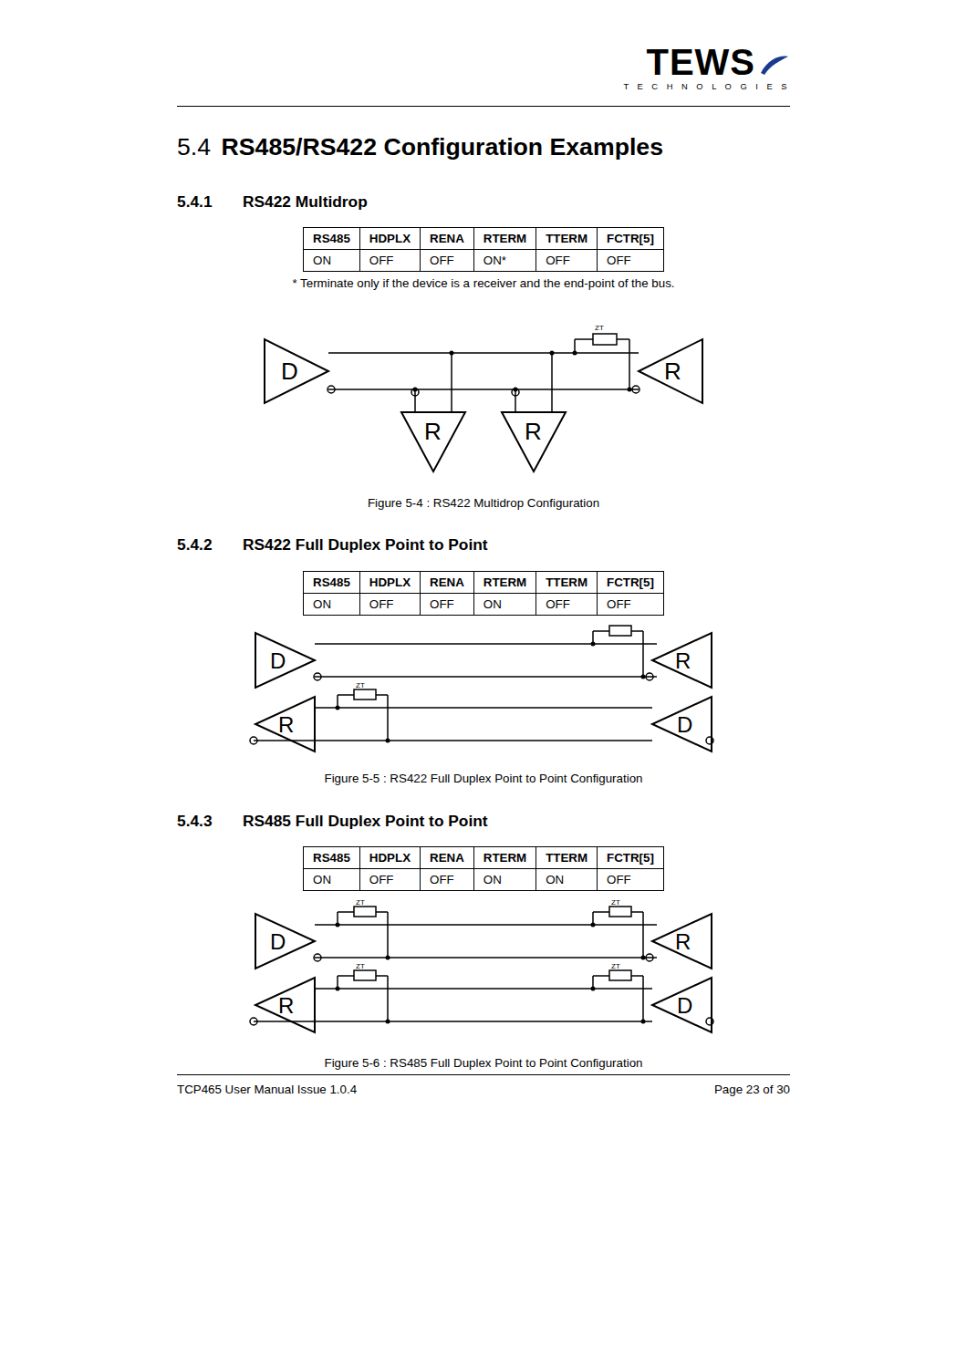TEWS
T E C H N O L O G I E S
5.4 RS485/RS422 Configuration Examples
5.4.1 RS422 Multidrop
| RS485 | HDPLX | RENA | RTERM | TTERM | FCTR[5] |
| --- | --- | --- | --- | --- | --- |
| ON | OFF | OFF | ON* | OFF | OFF |
* Terminate only if the device is a receiver and the end-point of the bus.
D R ZT R R
Figure 5-4 : RS422 Multidrop Configuration
5.4.2 RS422 Full Duplex Point to Point
| RS485 | HDPLX | RENA | RTERM | TTERM | FCTR[5] |
| --- | --- | --- | --- | --- | --- |
| ON | OFF | OFF | ON | OFF | OFF |
D R ZT R D ZT
Figure 5-5 : RS422 Full Duplex Point to Point Configuration
5.4.3 RS485 Full Duplex Point to Point
| RS485 | HDPLX | RENA | RTERM | TTERM | FCTR[5] |
| --- | --- | --- | --- | --- | --- |
| ON | OFF | OFF | ON | ON | OFF |
D R ZT ZT R D ZT ZT
Figure 5-6 : RS485 Full Duplex Point to Point Configuration
TCP465 User Manual Issue 1.0.4 Page 23 of 30